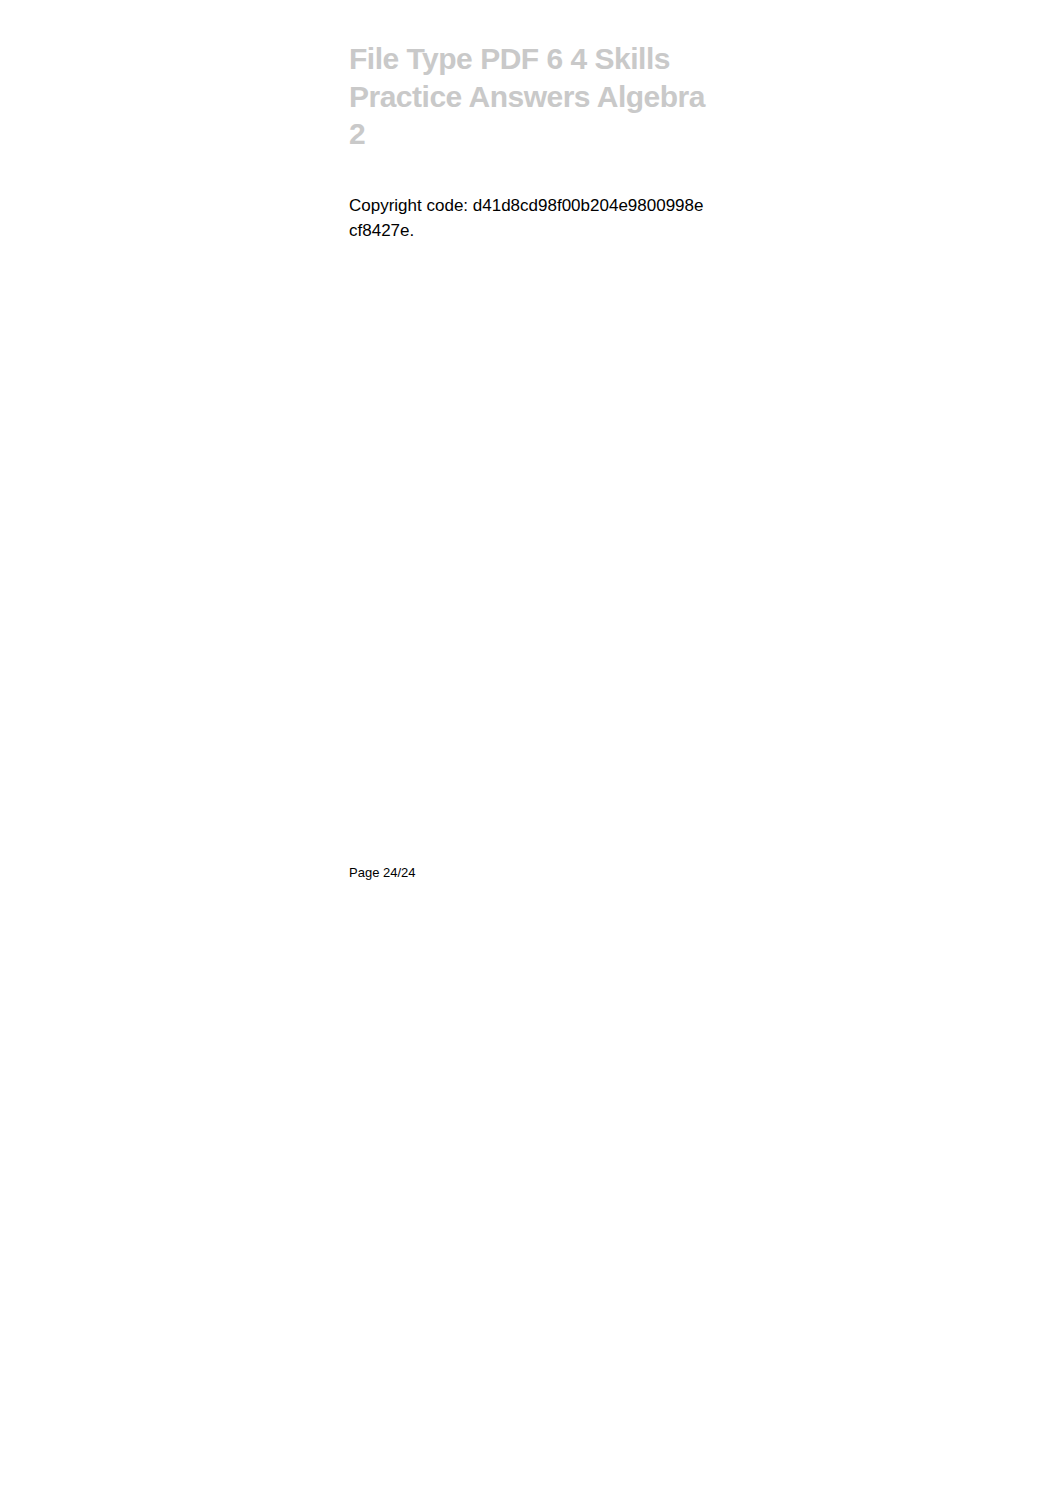File Type PDF 6 4 Skills Practice Answers Algebra 2
Copyright code: d41d8cd98f00b204e9800998ecf8427e.
Page 24/24